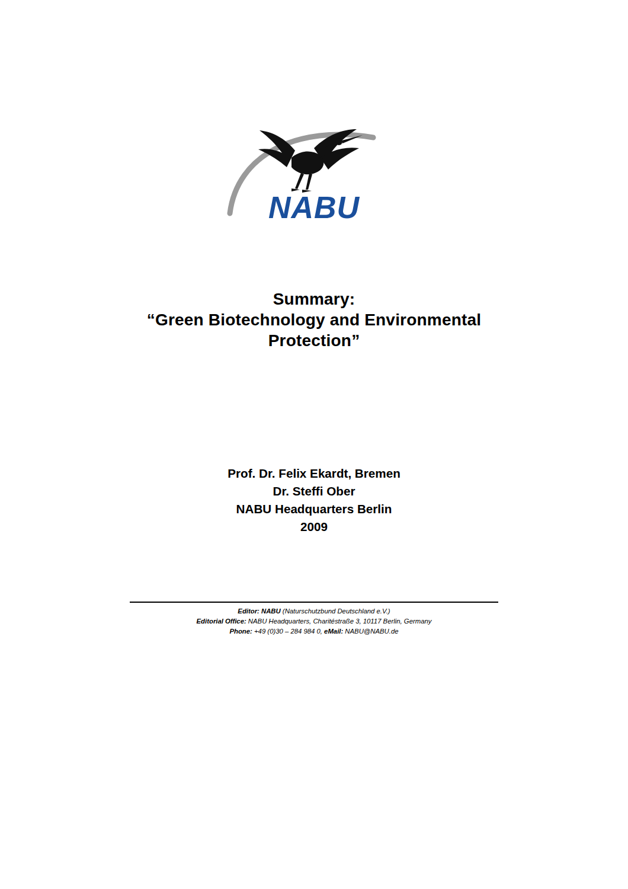NABU
Summary:
“Green Biotechnology and Environmental Protection”
Prof. Dr. Felix Ekardt, Bremen
Dr. Steffi Ober
NABU Headquarters Berlin
2009
Editor: NABU (Naturschutzbund Deutschland e.V.)
Editorial Office: NABU Headquarters, Charitéstraße 3, 10117 Berlin, Germany
Phone: +49 (0)30 – 284 984 0, eMail: NABU@NABU.de